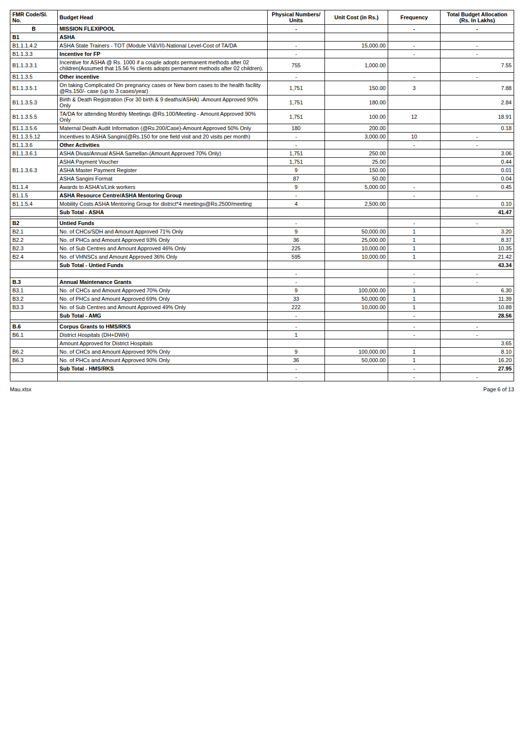| FMR Code/Sl. No. | Budget Head | Physical Numbers/ Units | Unit Cost (in Rs.) | Frequency | Total Budget Allocation (Rs. In Lakhs) |
| --- | --- | --- | --- | --- | --- |
| B | MISSION FLEXIPOOL | - | | - | - |
| B1 | ASHA | | | | |
| B1.1.1.4.2 | ASHA State Trainers - TOT (Module VI&VII)-National Level-Cost of TA/DA | - | 15,000.00 | - | - |
| B1.1.3.3 | Incentive for FP | - | | - | - |
| B1.1.3.3.1 | Incentive for ASHA @ Rs. 1000 if a couple adopts permanent methods after 02 children(Assumed that 15.56 % clients adopts permanent methods after 02 children). | 755 | 1,000.00 | | 7.55 |
| B1.1.3.5 | Other incentive | - | | - | - |
| B1.1.3.5.1 | On taking Complicated On pregnancy cases or New born cases to the health facility @Rs.150/- case (up to 3 cases/year) | 1,751 | 150.00 | 3 | 7.88 |
| B1.1.3.5.3 | Birth & Death Registration (For 30 birth & 9 deaths/ASHA) -Amount Approved 90% Only | 1,751 | 180.00 | | 2.84 |
| B1.1.3.5.5 | TA/DA for attending Monthly Meetings @Rs.100/Meeting - Amount Approved 90% Only | 1,751 | 100.00 | 12 | 18.91 |
| B1.1.3.5.6 | Maternal Death Audit Information (@Rs.200/Case)-Amount Approved 50% Only | 180 | 200.00 | | 0.18 |
| B1.1.3.5.12 | Incentives to ASHA Sangini(@Rs.150 for one field visit and 20 visits per month) | - | 3,000.00 | 10 | - |
| B1.1.3.6 | Other Activities | - | | - | - |
| B1.1.3.6.1 | ASHA Divas/Annual ASHA Samellan-(Amount Approved 70% Only) | 1,751 | 250.00 | | 3.06 |
| B1.1.3.6.3 | ASHA Payment Voucher | 1,751 | 25.00 | | 0.44 |
| ASHA Master Payment Register | 9 | 150.00 | | 0.01 |
| ASHA Sangini Format | 87 | 50.00 | | 0.04 |
| B1.1.4 | Awards to ASHA's/Link workers | 9 | 5,000.00 | - | 0.45 |
| B1.1.5 | ASHA Resource Centre/ASHA Mentoring Group | - | | - | - |
| B1.1.5.4 | Mobility Costs ASHA Mentoring Group for district*4 meetings@Rs.2500/meeting | 4 | 2,500.00 | | 0.10 |
| | Sub Total - ASHA | | | | 41.47 |
| B2 | Untied Funds | - | | - | - |
| B2.1 | No. of CHCs/SDH and Amount Approved 71% Only | 9 | 50,000.00 | 1 | 3.20 |
| B2.2 | No. of PHCs and Amount Approved 93% Only | 36 | 25,000.00 | 1 | 8.37 |
| B2.3 | No. of Sub Centres and Amount Approved 46% Only | 225 | 10,000.00 | 1 | 10.35 |
| B2.4 | No. of VHNSCs and Amount Approved 36% Only | 595 | 10,000.00 | 1 | 21.42 |
| | Sub Total - Untied Funds | | | | 43.34 |
| | | - | | - | - |
| B.3 | Annual Maintenance Grants | - | | - | - |
| B3.1 | No. of CHCs and Amount Approved 70% Only | 9 | 100,000.00 | 1 | 6.30 |
| B3.2 | No. of PHCs and Amount Approved 69% Only | 33 | 50,000.00 | 1 | 11.39 |
| B3.3 | No. of Sub Centres and Amount Approved 49% Only | 222 | 10,000.00 | 1 | 10.88 |
| | Sub Total - AMG | - | | - | 28.56 |
| B.6 | Corpus Grants to HMS/RKS | - | | - | - |
| B6.1 | District Hospitals (DH+DWH) | 1 | | - | - |
| | Amount Approved for District Hospitals | | | | 3.65 |
| B6.2 | No. of CHCs and Amount Approved 90% Only | 9 | 100,000.00 | 1 | 8.10 |
| B6.3 | No. of PHCs and Amount Approved 90% Only | 36 | 50,000.00 | 1 | 16.20 |
| | Sub Total - HMS/RKS | - | | - | 27.95 |
| | | - | | - | - |
Mau.xlsx Page 6 of 13